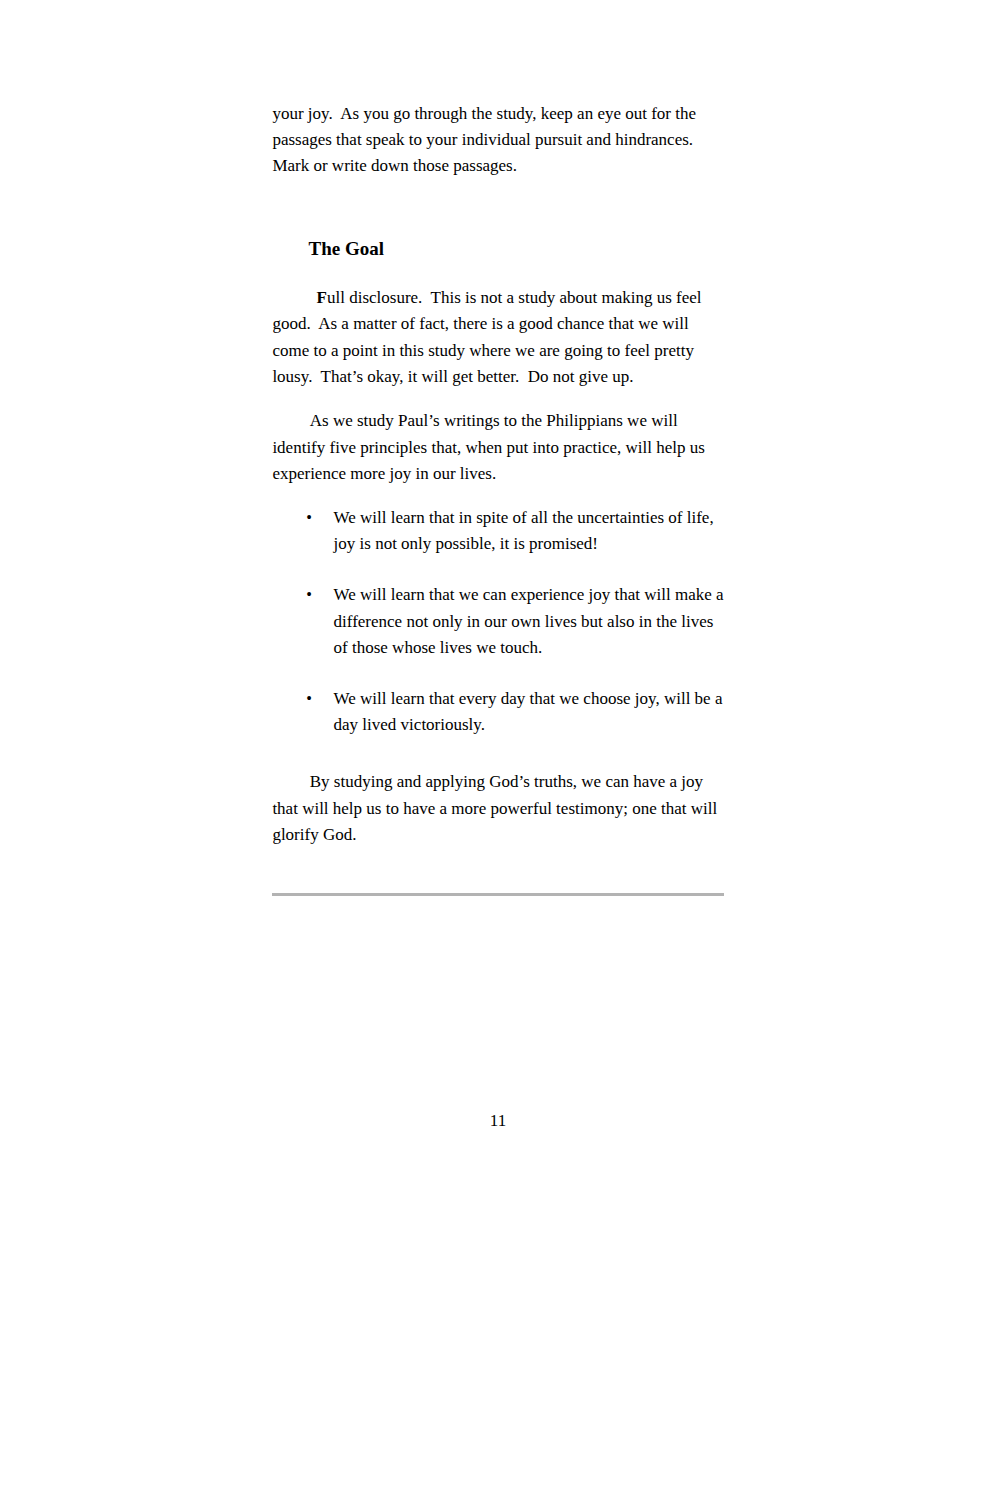your joy. As you go through the study, keep an eye out for the passages that speak to your individual pursuit and hindrances. Mark or write down those passages.
The Goal
Full disclosure. This is not a study about making us feel good. As a matter of fact, there is a good chance that we will come to a point in this study where we are going to feel pretty lousy. That’s okay, it will get better. Do not give up.
As we study Paul’s writings to the Philippians we will identify five principles that, when put into practice, will help us experience more joy in our lives.
We will learn that in spite of all the uncertainties of life, joy is not only possible, it is promised!
We will learn that we can experience joy that will make a difference not only in our own lives but also in the lives of those whose lives we touch.
We will learn that every day that we choose joy, will be a day lived victoriously.
By studying and applying God’s truths, we can have a joy that will help us to have a more powerful testimony; one that will glorify God.
11